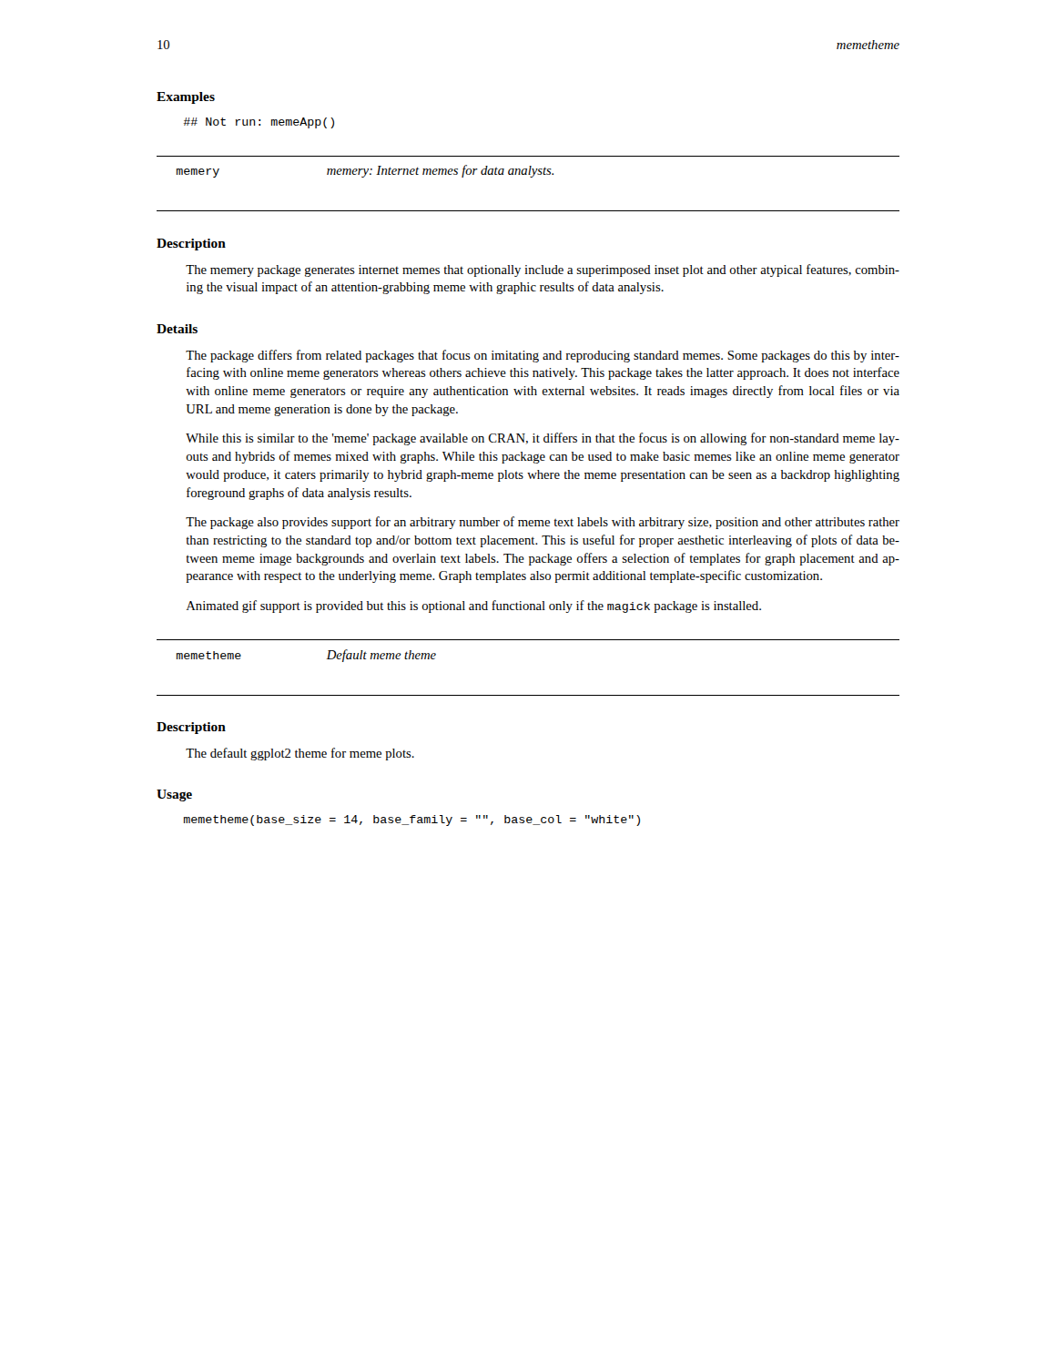10 memetheme
Examples
## Not run: memeApp()
memery memery: Internet memes for data analysts.
Description
The memery package generates internet memes that optionally include a superimposed inset plot and other atypical features, combining the visual impact of an attention-grabbing meme with graphic results of data analysis.
Details
The package differs from related packages that focus on imitating and reproducing standard memes. Some packages do this by interfacing with online meme generators whereas others achieve this natively. This package takes the latter approach. It does not interface with online meme generators or require any authentication with external websites. It reads images directly from local files or via URL and meme generation is done by the package.
While this is similar to the 'meme' package available on CRAN, it differs in that the focus is on allowing for non-standard meme layouts and hybrids of memes mixed with graphs. While this package can be used to make basic memes like an online meme generator would produce, it caters primarily to hybrid graph-meme plots where the meme presentation can be seen as a backdrop highlighting foreground graphs of data analysis results.
The package also provides support for an arbitrary number of meme text labels with arbitrary size, position and other attributes rather than restricting to the standard top and/or bottom text placement. This is useful for proper aesthetic interleaving of plots of data between meme image backgrounds and overlain text labels. The package offers a selection of templates for graph placement and appearance with respect to the underlying meme. Graph templates also permit additional template-specific customization.
Animated gif support is provided but this is optional and functional only if the magick package is installed.
memetheme Default meme theme
Description
The default ggplot2 theme for meme plots.
Usage
memetheme(base_size = 14, base_family = "", base_col = "white")